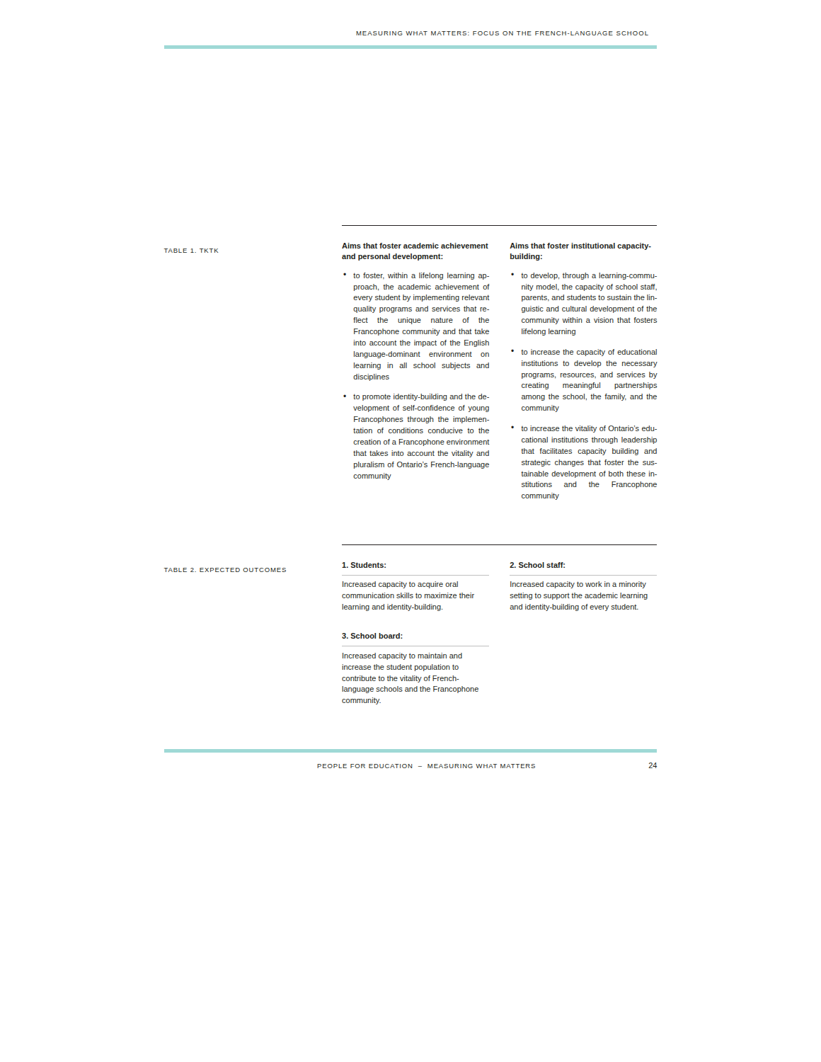Measuring what matters: focus on the French-language school
Table 1. Tktk
Aims that foster academic achievement and personal development:
to foster, within a lifelong learning approach, the academic achievement of every student by implementing relevant quality programs and services that reflect the unique nature of the Francophone community and that take into account the impact of the English language-dominant environment on learning in all school subjects and disciplines
to promote identity-building and the development of self-confidence of young Francophones through the implementation of conditions conducive to the creation of a Francophone environment that takes into account the vitality and pluralism of Ontario’s French-language community
Aims that foster institutional capacity-building:
to develop, through a learning-community model, the capacity of school staff, parents, and students to sustain the linguistic and cultural development of the community within a vision that fosters lifelong learning
to increase the capacity of educational institutions to develop the necessary programs, resources, and services by creating meaningful partnerships among the school, the family, and the community
to increase the vitality of Ontario’s educational institutions through leadership that facilitates capacity building and strategic changes that foster the sustainable development of both these institutions and the Francophone community
Table 2. Expected Outcomes
1. Students:
Increased capacity to acquire oral communication skills to maximize their learning and identity-building.
3. School board:
Increased capacity to maintain and increase the student population to contribute to the vitality of French-language schools and the Francophone community.
2. School staff:
Increased capacity to work in a minority setting to support the academic learning and identity-building of every student.
People for Education – Measuring What Matters
24